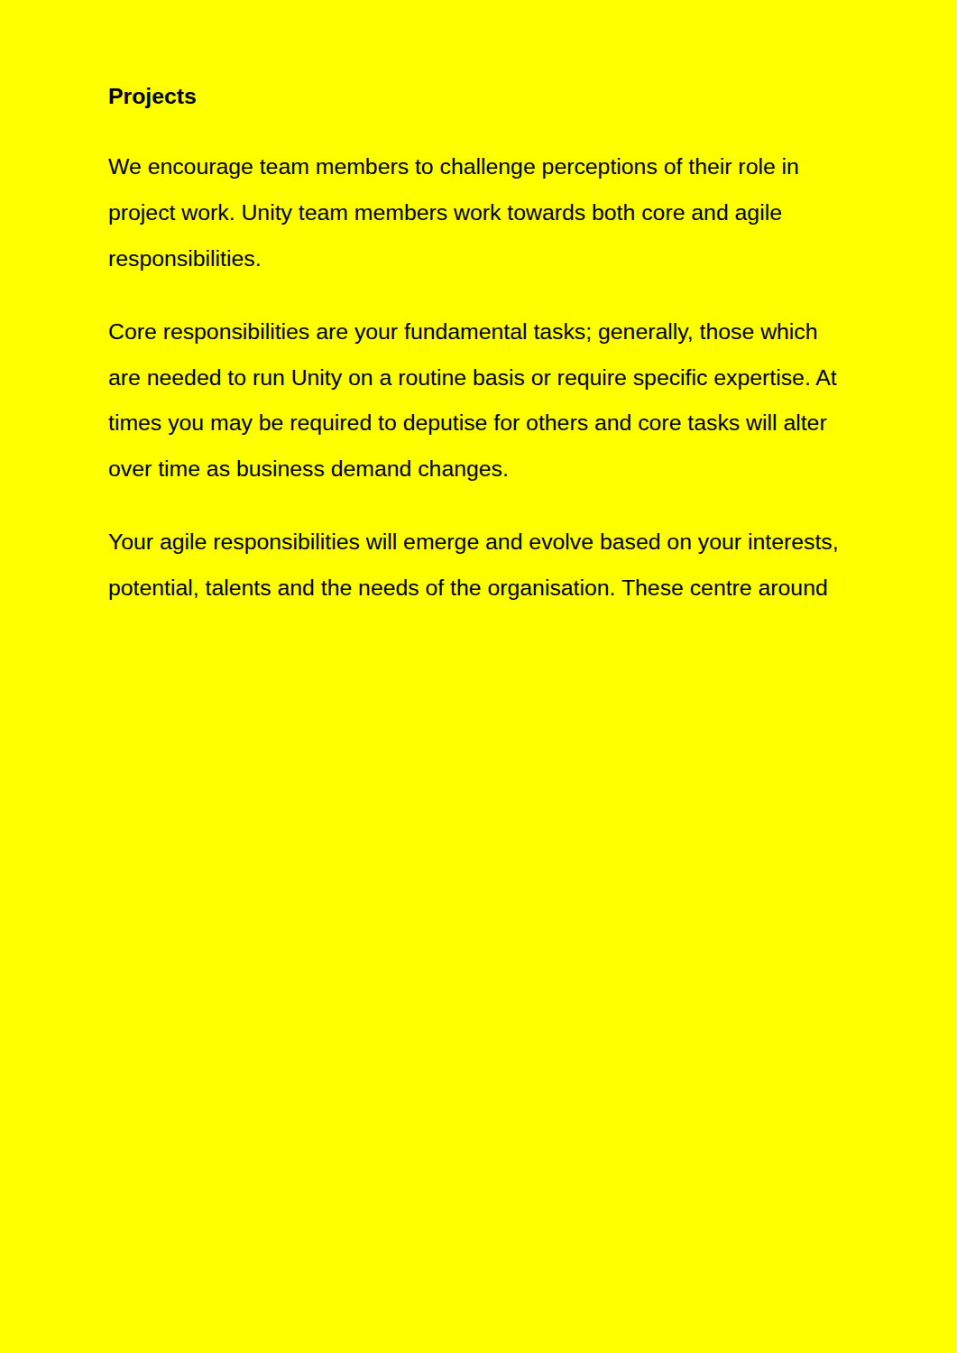Projects
We encourage team members to challenge perceptions of their role in project work. Unity team members work towards both core and agile responsibilities.
Core responsibilities are your fundamental tasks; generally, those which are needed to run Unity on a routine basis or require specific expertise. At times you may be required to deputise for others and core tasks will alter over time as business demand changes.
Your agile responsibilities will emerge and evolve based on your interests, potential, talents and the needs of the organisation. These centre around